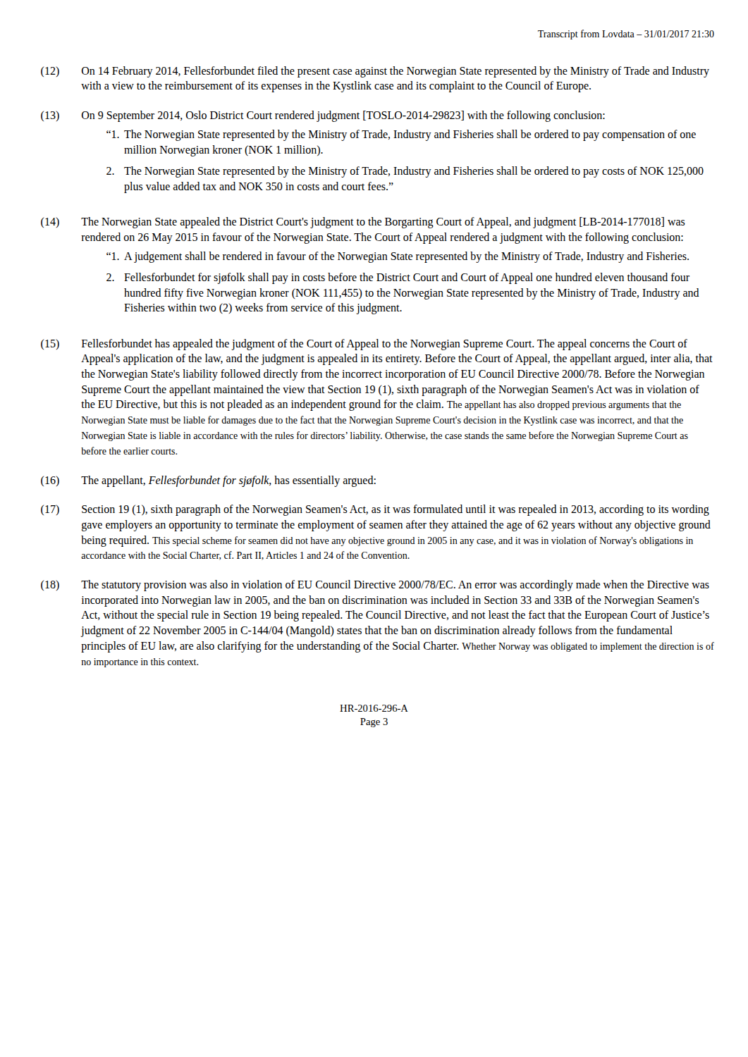Transcript from Lovdata – 31/01/2017 21:30
(12)
On 14 February 2014, Fellesforbundet filed the present case against the Norwegian State represented by the Ministry of Trade and Industry with a view to the reimbursement of its expenses in the Kystlink case and its complaint to the Council of Europe.
(13)
On 9 September 2014, Oslo District Court rendered judgment [TOSLO-2014-29823] with the following conclusion:
“1. The Norwegian State represented by the Ministry of Trade, Industry and Fisheries shall be ordered to pay compensation of one million Norwegian kroner (NOK 1 million).
2. The Norwegian State represented by the Ministry of Trade, Industry and Fisheries shall be ordered to pay costs of NOK 125,000 plus value added tax and NOK 350 in costs and court fees.”
(14)
The Norwegian State appealed the District Court's judgment to the Borgarting Court of Appeal, and judgment [LB-2014-177018] was rendered on 26 May 2015 in favour of the Norwegian State. The Court of Appeal rendered a judgment with the following conclusion:
“1. A judgement shall be rendered in favour of the Norwegian State represented by the Ministry of Trade, Industry and Fisheries.
2. Fellesforbundet for sjøfolk shall pay in costs before the District Court and Court of Appeal one hundred eleven thousand four hundred fifty five Norwegian kroner (NOK 111,455) to the Norwegian State represented by the Ministry of Trade, Industry and Fisheries within two (2) weeks from service of this judgment.
(15)
Fellesforbundet has appealed the judgment of the Court of Appeal to the Norwegian Supreme Court. The appeal concerns the Court of Appeal's application of the law, and the judgment is appealed in its entirety. Before the Court of Appeal, the appellant argued, inter alia, that the Norwegian State's liability followed directly from the incorrect incorporation of EU Council Directive 2000/78. Before the Norwegian Supreme Court the appellant maintained the view that Section 19 (1), sixth paragraph of the Norwegian Seamen's Act was in violation of the EU Directive, but this is not pleaded as an independent ground for the claim. The appellant has also dropped previous arguments that the Norwegian State must be liable for damages due to the fact that the Norwegian Supreme Court's decision in the Kystlink case was incorrect, and that the Norwegian State is liable in accordance with the rules for directors’ liability. Otherwise, the case stands the same before the Norwegian Supreme Court as before the earlier courts.
(16)
The appellant, Fellesforbundet for sjøfolk, has essentially argued:
(17)
Section 19 (1), sixth paragraph of the Norwegian Seamen's Act, as it was formulated until it was repealed in 2013, according to its wording gave employers an opportunity to terminate the employment of seamen after they attained the age of 62 years without any objective ground being required. This special scheme for seamen did not have any objective ground in 2005 in any case, and it was in violation of Norway's obligations in accordance with the Social Charter, cf. Part II, Articles 1 and 24 of the Convention.
(18)
The statutory provision was also in violation of EU Council Directive 2000/78/EC. An error was accordingly made when the Directive was incorporated into Norwegian law in 2005, and the ban on discrimination was included in Section 33 and 33B of the Norwegian Seamen's Act, without the special rule in Section 19 being repealed. The Council Directive, and not least the fact that the European Court of Justice’s judgment of 22 November 2005 in C-144/04 (Mangold) states that the ban on discrimination already follows from the fundamental principles of EU law, are also clarifying for the understanding of the Social Charter. Whether Norway was obligated to implement the direction is of no importance in this context.
HR-2016-296-A
Page 3